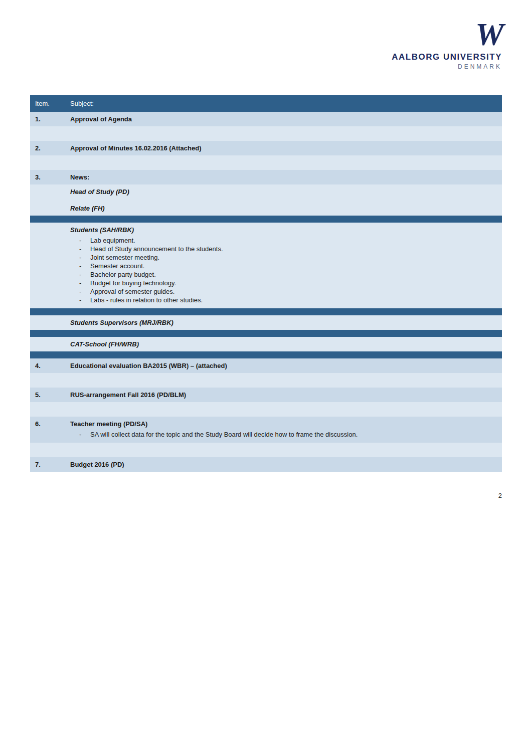W
AALBORG UNIVERSITY
DENMARK
| Item. | Subject: |
| 1. | Approval of Agenda |
| 2. | Approval of Minutes 16.02.2016 (Attached) |
| 3. | News: |
| | Head of Study (PD) Relate (FH) |
| | Students (SAH/RBK) Lab equipment. Head of Study announcement to the students. Joint semester meeting. Semester account. Bachelor party budget. Budget for buying technology. Approval of semester guides. Labs - rules in relation to other studies. |
| | Students Supervisors (MRJ/RBK) |
| | CAT-School (FH/WRB) |
| 4. | Educational evaluation BA2015 (WBR) – (attached) |
| 5. | RUS-arrangement Fall 2016 (PD/BLM) |
| 6. | Teacher meeting (PD/SA) SA will collect data for the topic and the Study Board will decide how to frame the discussion. |
| 7. | Budget 2016 (PD) |
2